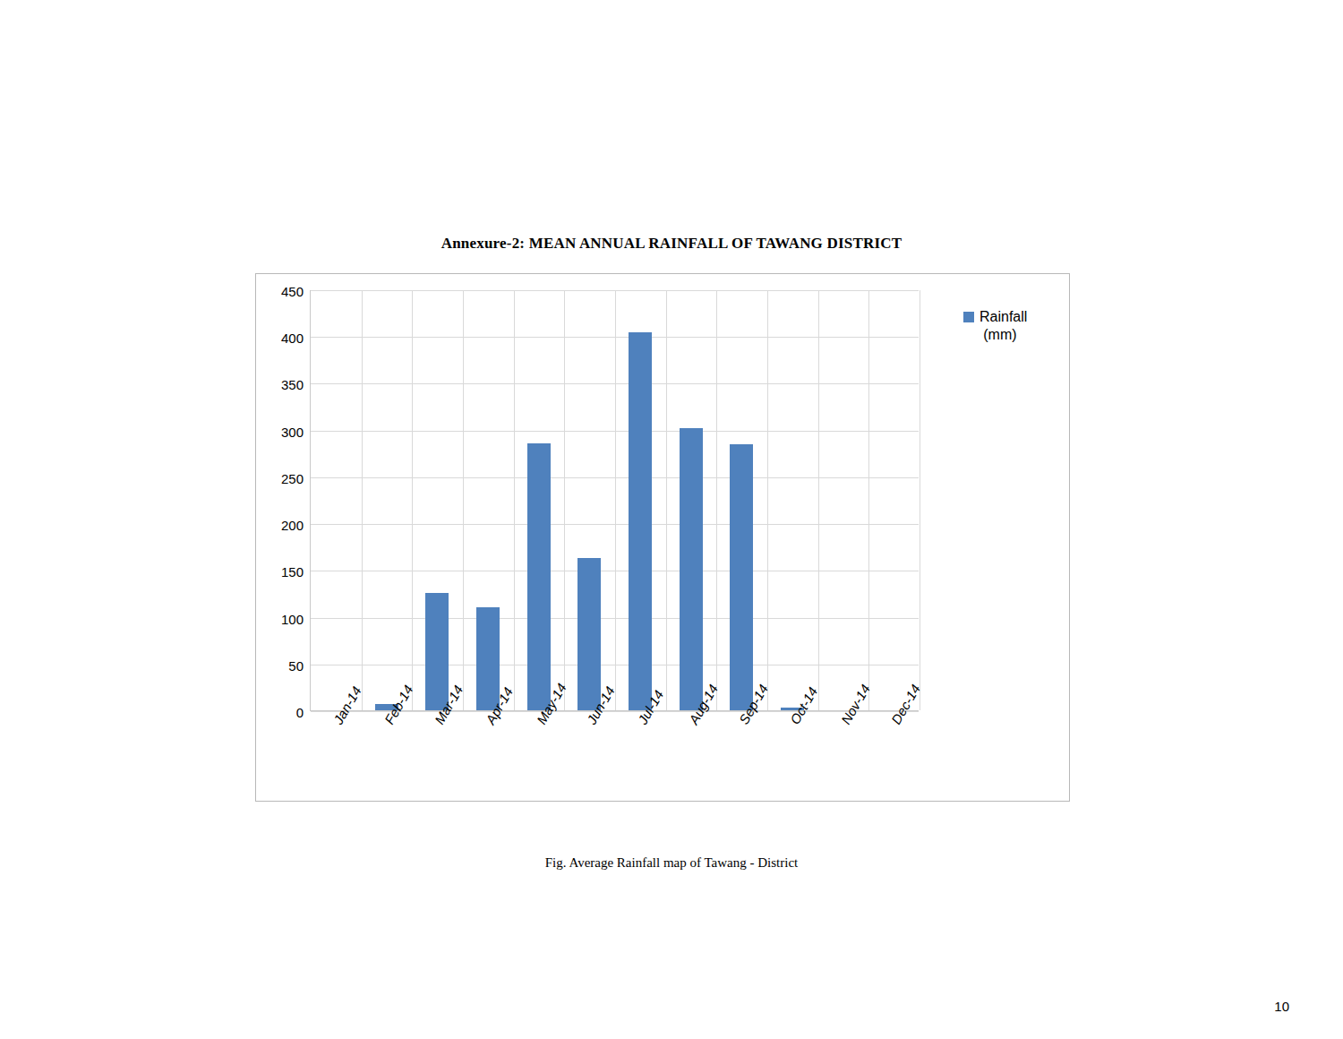Annexure-2: MEAN ANNUAL RAINFALL OF TAWANG DISTRICT
Rainfall
(mm)
450
400
350
300
250
200
150
100
50
0
Bars: scale 470px = 450 mm => 1 mm = 1.0444px
Jan-14
Feb-14
Mar-14
Apr-14
May-14
Jun-14
Jul-14
Aug-14
Sep-14
Oct-14
Nov-14
Dec-14
Fig. Average Rainfall map of Tawang - District
10